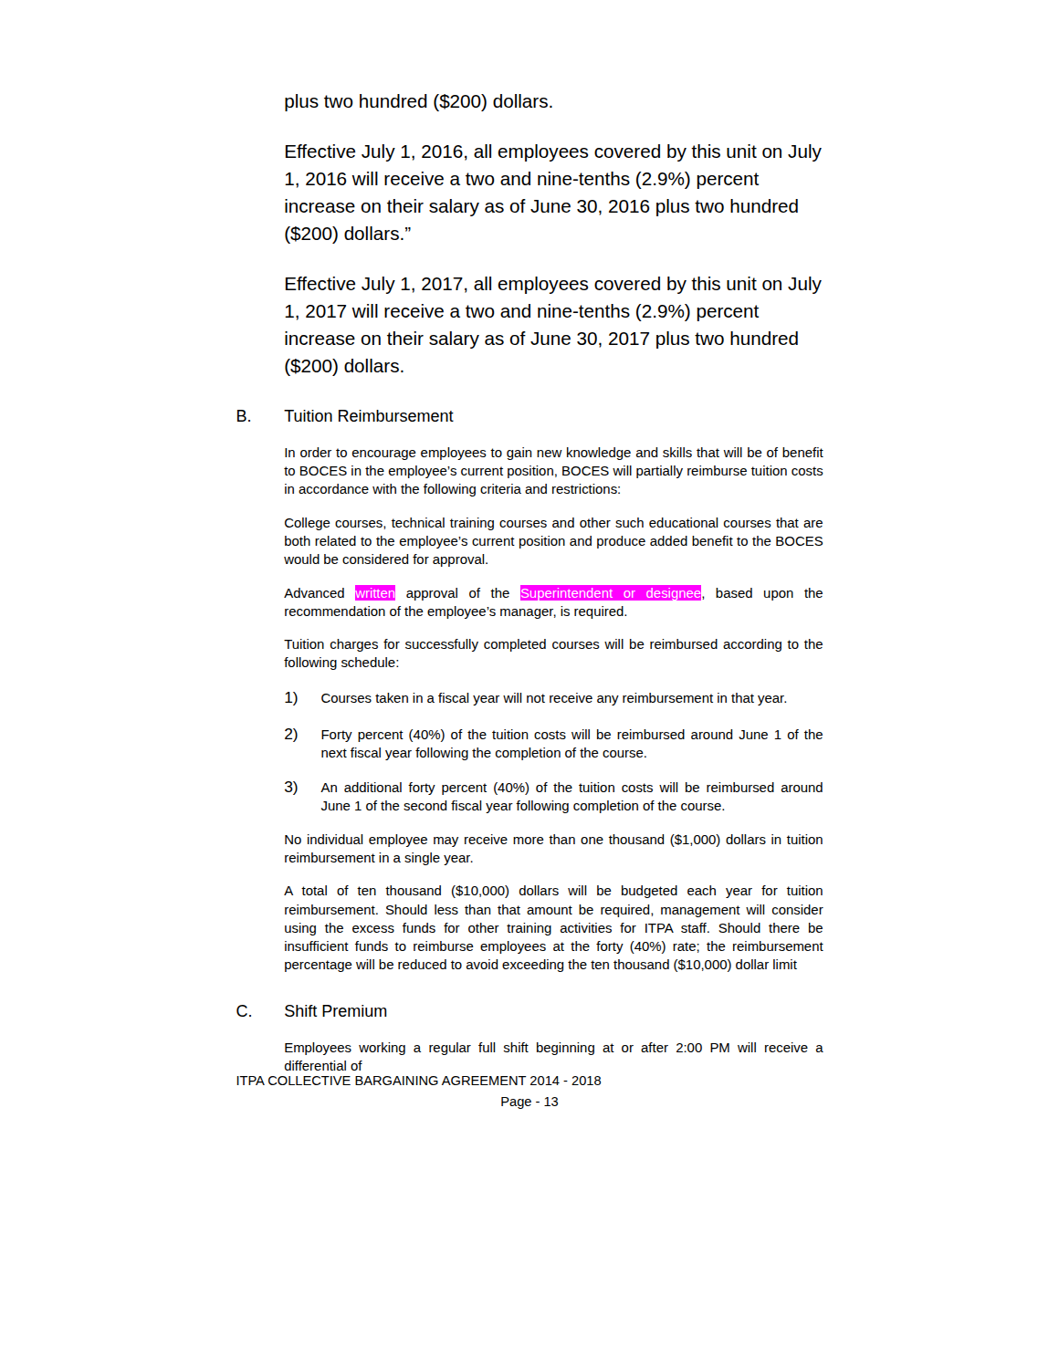plus two hundred ($200) dollars.
Effective July 1, 2016, all employees covered by this unit on July 1, 2016 will receive a two and nine-tenths (2.9%) percent increase on their salary as of June 30, 2016 plus two hundred ($200) dollars.”
Effective July 1, 2017, all employees covered by this unit on July 1, 2017 will receive a two and nine-tenths (2.9%) percent increase on their salary as of June 30, 2017 plus two hundred ($200) dollars.
B.
Tuition Reimbursement
In order to encourage employees to gain new knowledge and skills that will be of benefit to BOCES in the employee’s current position, BOCES will partially reimburse tuition costs in accordance with the following criteria and restrictions:
College courses, technical training courses and other such educational courses that are both related to the employee’s current position and produce added benefit to the BOCES would be considered for approval.
Advanced written approval of the Superintendent or designee, based upon the recommendation of the employee’s manager, is required.
Tuition charges for successfully completed courses will be reimbursed according to the following schedule:
1) Courses taken in a fiscal year will not receive any reimbursement in that year.
2) Forty percent (40%) of the tuition costs will be reimbursed around June 1 of the next fiscal year following the completion of the course.
3) An additional forty percent (40%) of the tuition costs will be reimbursed around June 1 of the second fiscal year following completion of the course.
No individual employee may receive more than one thousand ($1,000) dollars in tuition reimbursement in a single year.
A total of ten thousand ($10,000) dollars will be budgeted each year for tuition reimbursement. Should less than that amount be required, management will consider using the excess funds for other training activities for ITPA staff. Should there be insufficient funds to reimburse employees at the forty (40%) rate; the reimbursement percentage will be reduced to avoid exceeding the ten thousand ($10,000) dollar limit
C.
Shift Premium
Employees working a regular full shift beginning at or after 2:00 PM will receive a differential of
ITPA COLLECTIVE BARGAINING AGREEMENT 2014 - 2018
Page - 13